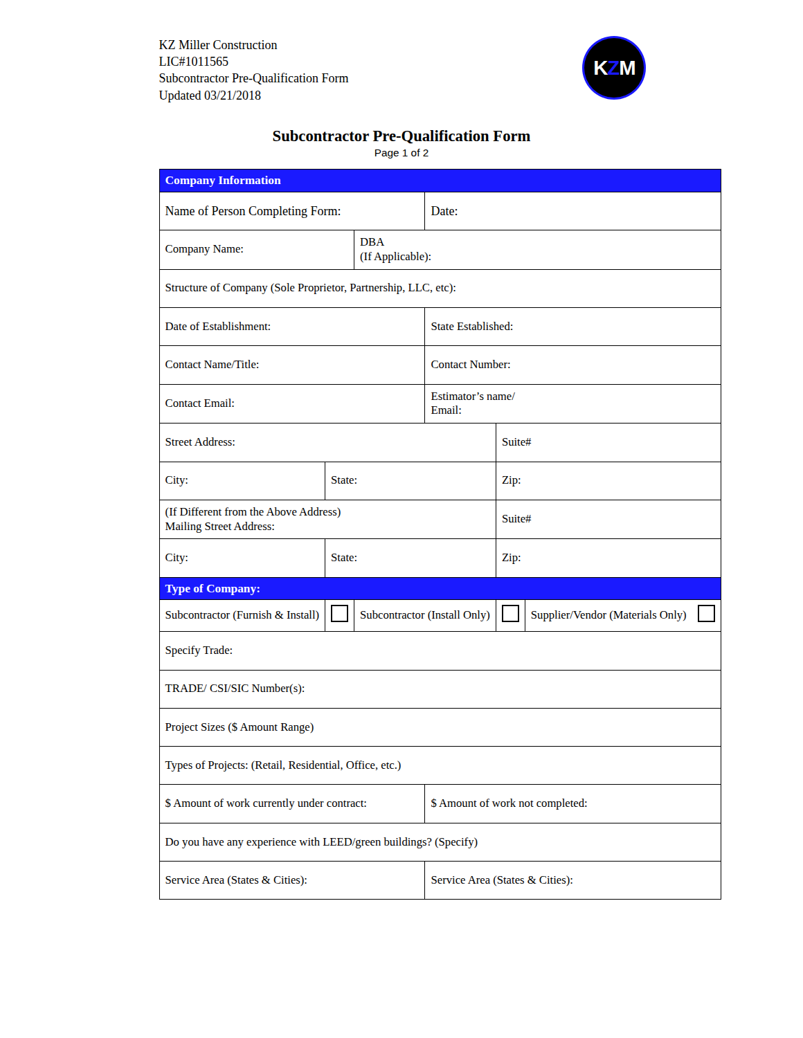KZ Miller Construction
LIC#1011565
Subcontractor Pre-Qualification Form
Updated 03/21/2018
KZM
Subcontractor Pre-Qualification Form
Page 1 of 2
| Company Information |
| Name of Person Completing Form: | Date: |
| Company Name: | DBA (If Applicable): |
| Structure of Company (Sole Proprietor, Partnership, LLC, etc): |
| Date of Establishment: | State Established: |
| Contact Name/Title: | Contact Number: |
| Contact Email: | Estimator’s name/ Email: |
| Street Address: | Suite# |
| City: | State: | Zip: |
| (If Different from the Above Address) Mailing Street Address: | Suite# |
| City: | State: | Zip: |
| Type of Company: |
| Subcontractor (Furnish & Install) | | Subcontractor (Install Only) | | Supplier/Vendor (Materials Only) | |
| Specify Trade: |
| TRADE/ CSI/SIC Number(s): |
| Project Sizes ($ Amount Range) |
| Types of Projects: (Retail, Residential, Office, etc.) |
| $ Amount of work currently under contract: | $ Amount of work not completed: |
| Do you have any experience with LEED/green buildings? (Specify) |
| Service Area (States & Cities): | Service Area (States & Cities): |